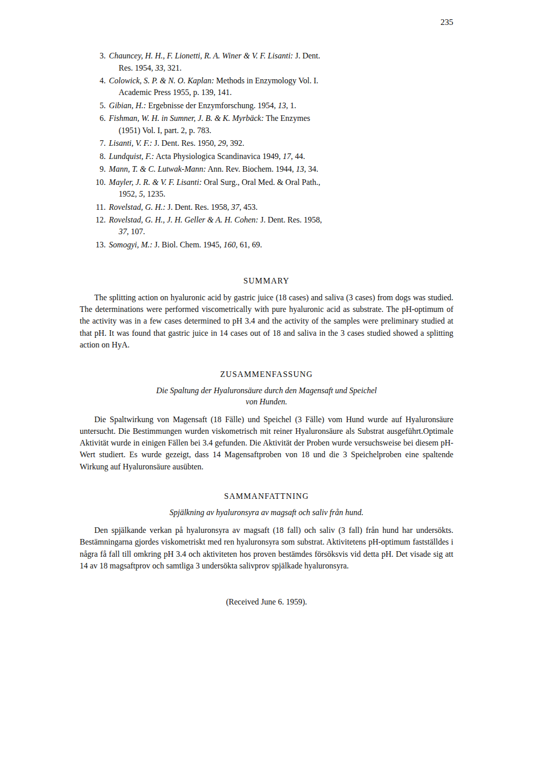235
3. Chauncey, H. H., F. Lionetti, R. A. Winer & V. F. Lisanti: J. Dent.Res. 1954, 33, 321.
4. Colowick, S. P. & N. O. Kaplan: Methods in Enzymology Vol. I.Academic Press 1955, p. 139, 141.
5. Gibian, H.: Ergebnisse der Enzymforschung. 1954, 13, 1.
6. Fishman, W. H. in Sumner, J. B. & K. Myrbäck: The Enzymes(1951) Vol. I, part. 2, p. 783.
7. Lisanti, V. F.: J. Dent. Res. 1950, 29, 392.
8. Lundquist, F.: Acta Physiologica Scandinavica 1949, 17, 44.
9. Mann, T. & C. Lutwak-Mann: Ann. Rev. Biochem. 1944, 13, 34.
10. Mayler, J. R. & V. F. Lisanti: Oral Surg., Oral Med. & Oral Path.,1952, 5, 1235.
11. Rovelstad, G. H.: J. Dent. Res. 1958, 37, 453.
12. Rovelstad, G. H., J. H. Geller & A. H. Cohen: J. Dent. Res. 1958,37, 107.
13. Somogyi, M.: J. Biol. Chem. 1945, 160, 61, 69.
SUMMARY
The splitting action on hyaluronic acid by gastric juice (18 cases) and saliva (3 cases) from dogs was studied. The determinations were performed viscometrically with pure hyaluronic acid as substrate. The pH-optimum of the activity was in a few cases determined to pH 3.4 and the activity of the samples were preliminary studied at that pH. It was found that gastric juice in 14 cases out of 18 and saliva in the 3 cases studied showed a splitting action on HyA.
ZUSAMMENFASSUNG
Die Spaltung der Hyaluronsäure durch den Magensaft und Speichel
von Hunden.
Die Spaltwirkung von Magensaft (18 Fälle) und Speichel (3 Fälle) vom Hund wurde auf Hyaluronsäure untersucht. Die Bestimmungen wurden viskometrisch mit reiner Hyaluronsäure als Substrat ausgeführt.Optimale Aktivität wurde in einigen Fällen bei 3.4 gefunden. Die Aktivität der Proben wurde versuchsweise bei diesem pH-Wert studiert. Es wurde gezeigt, dass 14 Magensaftproben von 18 und die 3 Speichelproben eine spaltende Wirkung auf Hyaluronsäure ausübten.
SAMMANFATTNING
Spjälkning av hyaluronsyra av magsaft och saliv från hund.
Den spjälkande verkan på hyaluronsyra av magsaft (18 fall) och saliv (3 fall) från hund har undersökts. Bestämningarna gjordes viskometriskt med ren hyaluronsyra som substrat. Aktivitetens pH-optimum fastställdes i några få fall till omkring pH 3.4 och aktiviteten hos proven bestämdes försöksvis vid detta pH. Det visade sig att 14 av 18 magsaftprov och samtliga 3 undersökta salivprov spjälkade hyaluronsyra.
(Received June 6. 1959).